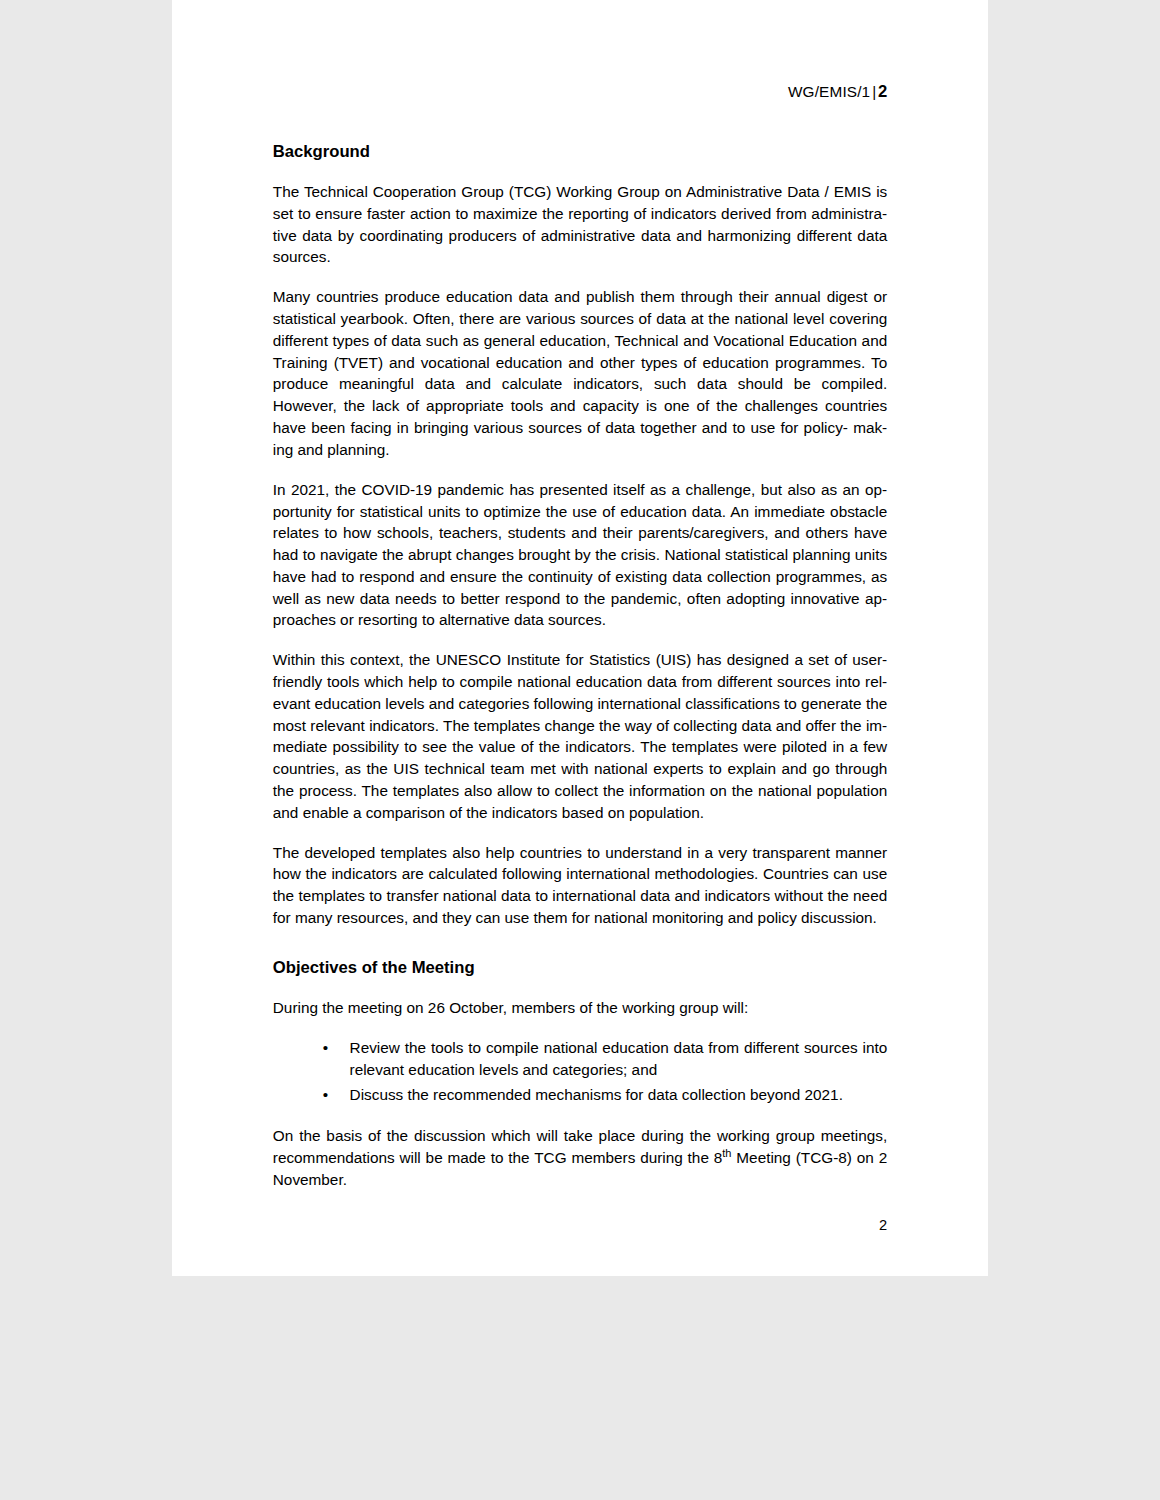WG/EMIS/1|2
Background
The Technical Cooperation Group (TCG) Working Group on Administrative Data / EMIS is set to ensure faster action to maximize the reporting of indicators derived from administrative data by coordinating producers of administrative data and harmonizing different data sources.
Many countries produce education data and publish them through their annual digest or statistical yearbook. Often, there are various sources of data at the national level covering different types of data such as general education, Technical and Vocational Education and Training (TVET) and vocational education and other types of education programmes. To produce meaningful data and calculate indicators, such data should be compiled. However, the lack of appropriate tools and capacity is one of the challenges countries have been facing in bringing various sources of data together and to use for policy- making and planning.
In 2021, the COVID-19 pandemic has presented itself as a challenge, but also as an opportunity for statistical units to optimize the use of education data. An immediate obstacle relates to how schools, teachers, students and their parents/caregivers, and others have had to navigate the abrupt changes brought by the crisis. National statistical planning units have had to respond and ensure the continuity of existing data collection programmes, as well as new data needs to better respond to the pandemic, often adopting innovative approaches or resorting to alternative data sources.
Within this context, the UNESCO Institute for Statistics (UIS) has designed a set of user-friendly tools which help to compile national education data from different sources into relevant education levels and categories following international classifications to generate the most relevant indicators. The templates change the way of collecting data and offer the immediate possibility to see the value of the indicators. The templates were piloted in a few countries, as the UIS technical team met with national experts to explain and go through the process. The templates also allow to collect the information on the national population and enable a comparison of the indicators based on population.
The developed templates also help countries to understand in a very transparent manner how the indicators are calculated following international methodologies. Countries can use the templates to transfer national data to international data and indicators without the need for many resources, and they can use them for national monitoring and policy discussion.
Objectives of the Meeting
During the meeting on 26 October, members of the working group will:
Review the tools to compile national education data from different sources into relevant education levels and categories; and
Discuss the recommended mechanisms for data collection beyond 2021.
On the basis of the discussion which will take place during the working group meetings, recommendations will be made to the TCG members during the 8th Meeting (TCG-8) on 2 November.
2